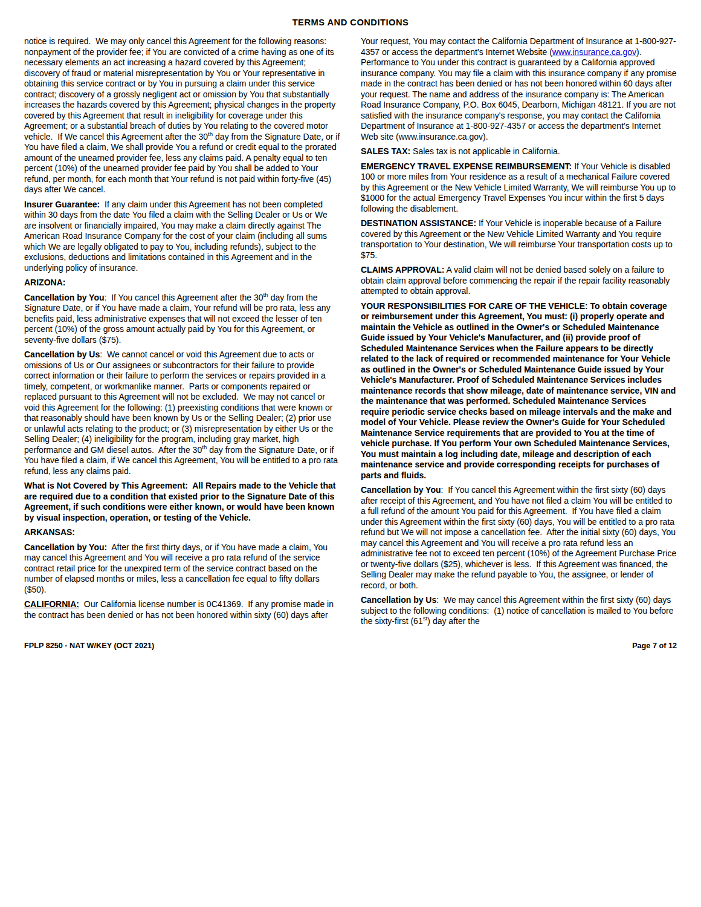TERMS AND CONDITIONS
notice is required. We may only cancel this Agreement for the following reasons: nonpayment of the provider fee; if You are convicted of a crime having as one of its necessary elements an act increasing a hazard covered by this Agreement; discovery of fraud or material misrepresentation by You or Your representative in obtaining this service contract or by You in pursuing a claim under this service contract; discovery of a grossly negligent act or omission by You that substantially increases the hazards covered by this Agreement; physical changes in the property covered by this Agreement that result in ineligibility for coverage under this Agreement; or a substantial breach of duties by You relating to the covered motor vehicle. If We cancel this Agreement after the 30th day from the Signature Date, or if You have filed a claim, We shall provide You a refund or credit equal to the prorated amount of the unearned provider fee, less any claims paid. A penalty equal to ten percent (10%) of the unearned provider fee paid by You shall be added to Your refund, per month, for each month that Your refund is not paid within forty-five (45) days after We cancel.
Insurer Guarantee: If any claim under this Agreement has not been completed within 30 days from the date You filed a claim with the Selling Dealer or Us or We are insolvent or financially impaired, You may make a claim directly against The American Road Insurance Company for the cost of your claim (including all sums which We are legally obligated to pay to You, including refunds), subject to the exclusions, deductions and limitations contained in this Agreement and in the underlying policy of insurance.
ARIZONA:
Cancellation by You: If You cancel this Agreement after the 30th day from the Signature Date, or if You have made a claim, Your refund will be pro rata, less any benefits paid, less administrative expenses that will not exceed the lesser of ten percent (10%) of the gross amount actually paid by You for this Agreement, or seventy-five dollars ($75).
Cancellation by Us: We cannot cancel or void this Agreement due to acts or omissions of Us or Our assignees or subcontractors for their failure to provide correct information or their failure to perform the services or repairs provided in a timely, competent, or workmanlike manner. Parts or components repaired or replaced pursuant to this Agreement will not be excluded. We may not cancel or void this Agreement for the following: (1) preexisting conditions that were known or that reasonably should have been known by Us or the Selling Dealer; (2) prior use or unlawful acts relating to the product; or (3) misrepresentation by either Us or the Selling Dealer; (4) ineligibility for the program, including gray market, high performance and GM diesel autos. After the 30th day from the Signature Date, or if You have filed a claim, if We cancel this Agreement, You will be entitled to a pro rata refund, less any claims paid.
What is Not Covered by This Agreement: All Repairs made to the Vehicle that are required due to a condition that existed prior to the Signature Date of this Agreement, if such conditions were either known, or would have been known by visual inspection, operation, or testing of the Vehicle.
ARKANSAS:
Cancellation by You: After the first thirty days, or if You have made a claim, You may cancel this Agreement and You will receive a pro rata refund of the service contract retail price for the unexpired term of the service contract based on the number of elapsed months or miles, less a cancellation fee equal to fifty dollars ($50).
CALIFORNIA: Our California license number is 0C41369. If any promise made in the contract has been denied or has not been honored within sixty (60) days after Your request, You may contact the California Department of Insurance at 1-800-927-4357 or access the department's Internet Website (www.insurance.ca.gov). Performance to You under this contract is guaranteed by a California approved insurance company. You may file a claim with this insurance company if any promise made in the contract has been denied or has not been honored within 60 days after your request. The name and address of the insurance company is: The American Road Insurance Company, P.O. Box 6045, Dearborn, Michigan 48121. If you are not satisfied with the insurance company's response, you may contact the California Department of Insurance at 1-800-927-4357 or access the department's Internet Web site (www.insurance.ca.gov).
SALES TAX: Sales tax is not applicable in California.
EMERGENCY TRAVEL EXPENSE REIMBURSEMENT: If Your Vehicle is disabled 100 or more miles from Your residence as a result of a mechanical Failure covered by this Agreement or the New Vehicle Limited Warranty, We will reimburse You up to $1000 for the actual Emergency Travel Expenses You incur within the first 5 days following the disablement.
DESTINATION ASSISTANCE: If Your Vehicle is inoperable because of a Failure covered by this Agreement or the New Vehicle Limited Warranty and You require transportation to Your destination, We will reimburse Your transportation costs up to $75.
CLAIMS APPROVAL: A valid claim will not be denied based solely on a failure to obtain claim approval before commencing the repair if the repair facility reasonably attempted to obtain approval.
YOUR RESPONSIBILITIES FOR CARE OF THE VEHICLE: To obtain coverage or reimbursement under this Agreement, You must: (i) properly operate and maintain the Vehicle as outlined in the Owner's or Scheduled Maintenance Guide issued by Your Vehicle's Manufacturer, and (ii) provide proof of Scheduled Maintenance Services when the Failure appears to be directly related to the lack of required or recommended maintenance for Your Vehicle as outlined in the Owner's or Scheduled Maintenance Guide issued by Your Vehicle's Manufacturer. Proof of Scheduled Maintenance Services includes maintenance records that show mileage, date of maintenance service, VIN and the maintenance that was performed. Scheduled Maintenance Services require periodic service checks based on mileage intervals and the make and model of Your Vehicle. Please review the Owner's Guide for Your Scheduled Maintenance Service requirements that are provided to You at the time of vehicle purchase. If You perform Your own Scheduled Maintenance Services, You must maintain a log including date, mileage and description of each maintenance service and provide corresponding receipts for purchases of parts and fluids.
Cancellation by You: If You cancel this Agreement within the first sixty (60) days after receipt of this Agreement, and You have not filed a claim You will be entitled to a full refund of the amount You paid for this Agreement. If You have filed a claim under this Agreement within the first sixty (60) days, You will be entitled to a pro rata refund but We will not impose a cancellation fee. After the initial sixty (60) days, You may cancel this Agreement and You will receive a pro rata refund less an administrative fee not to exceed ten percent (10%) of the Agreement Purchase Price or twenty-five dollars ($25), whichever is less. If this Agreement was financed, the Selling Dealer may make the refund payable to You, the assignee, or lender of record, or both.
Cancellation by Us: We may cancel this Agreement within the first sixty (60) days subject to the following conditions: (1) notice of cancellation is mailed to You before the sixty-first (61st) day after the
FPLP 8250 - NAT W/KEY (OCT 2021) Page 7 of 12